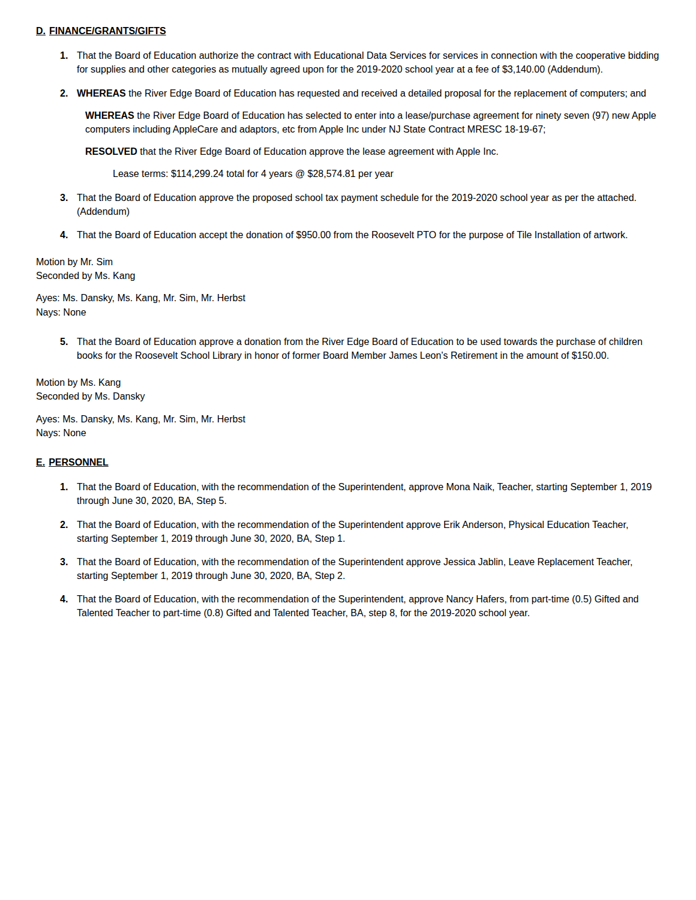D. FINANCE/GRANTS/GIFTS
1. That the Board of Education authorize the contract with Educational Data Services for services in connection with the cooperative bidding for supplies and other categories as mutually agreed upon for the 2019-2020 school year at a fee of $3,140.00 (Addendum).
2. WHEREAS the River Edge Board of Education has requested and received a detailed proposal for the replacement of computers; and
WHEREAS the River Edge Board of Education has selected to enter into a lease/purchase agreement for ninety seven (97) new Apple computers including AppleCare and adaptors, etc from Apple Inc under NJ State Contract MRESC 18-19-67;
RESOLVED that the River Edge Board of Education approve the lease agreement with Apple Inc.
Lease terms: $114,299.24 total for 4 years @ $28,574.81 per year
3. That the Board of Education approve the proposed school tax payment schedule for the 2019-2020 school year as per the attached. (Addendum)
4. That the Board of Education accept the donation of $950.00 from the Roosevelt PTO for the purpose of Tile Installation of artwork.
Motion by Mr. Sim
Seconded by Ms. Kang
Ayes: Ms. Dansky, Ms. Kang, Mr. Sim, Mr. Herbst
Nays: None
5. That the Board of Education approve a donation from the River Edge Board of Education to be used towards the purchase of children books for the Roosevelt School Library in honor of former Board Member James Leon's Retirement in the amount of $150.00.
Motion by Ms. Kang
Seconded by Ms. Dansky
Ayes: Ms. Dansky, Ms. Kang, Mr. Sim, Mr. Herbst
Nays: None
E. PERSONNEL
1. That the Board of Education, with the recommendation of the Superintendent, approve Mona Naik, Teacher, starting September 1, 2019 through June 30, 2020, BA, Step 5.
2. That the Board of Education, with the recommendation of the Superintendent approve Erik Anderson, Physical Education Teacher, starting September 1, 2019 through June 30, 2020, BA, Step 1.
3. That the Board of Education, with the recommendation of the Superintendent approve Jessica Jablin, Leave Replacement Teacher, starting September 1, 2019 through June 30, 2020, BA, Step 2.
4. That the Board of Education, with the recommendation of the Superintendent, approve Nancy Hafers, from part-time (0.5) Gifted and Talented Teacher to part-time (0.8) Gifted and Talented Teacher, BA, step 8, for the 2019-2020 school year.